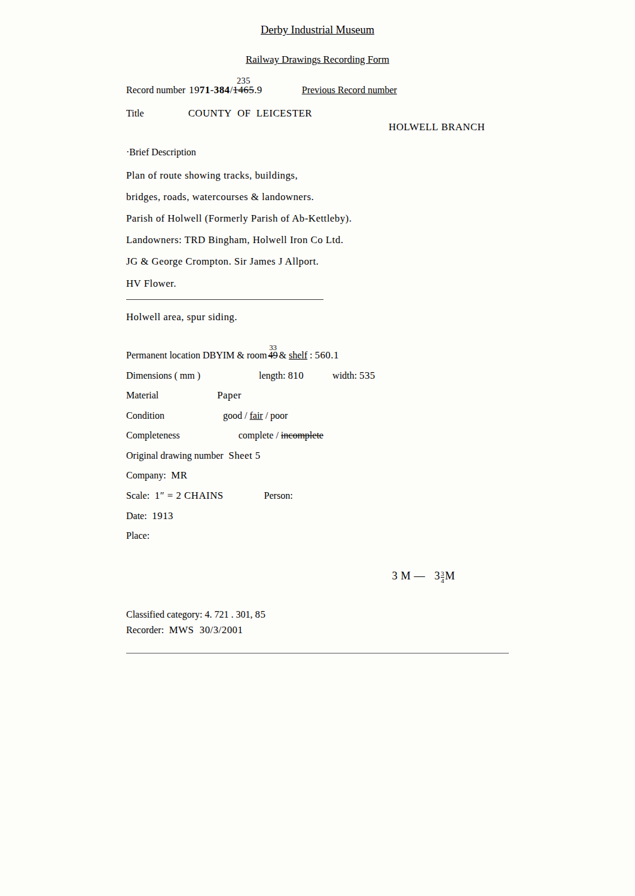Derby Industrial Museum
Railway Drawings Recording Form
Record number 1971‑384/2351465.9 Previous Record number
Title COUNTY OF LEICESTER
HOLWELL BRANCH
·Brief Description
Plan of route showing tracks, buildings,
bridges, roads, watercourses & landowners.
Parish of Holwell (Formerly Parish of Ab-Kettleby).
Landowners: TRD Bingham, Holwell Iron Co Ltd.
JG & George Crompton. Sir James J Allport.
HV Flower.
Holwell area, spur siding.
Permanent location DBYIM & room3349& shelf : 560.1
Dimensions ( mm ) length: 810 width: 535
Material Paper
Condition good / fair / poor
Completeness complete / incomplete
Original drawing number Sheet 5
Company: MR
Scale: 1″ = 2 CHAINS Person:
Date: 1913
Place:
3 M — 334 M
Classified category: 4. 721 . 301, 85
Recorder: MWS 30/3/2001